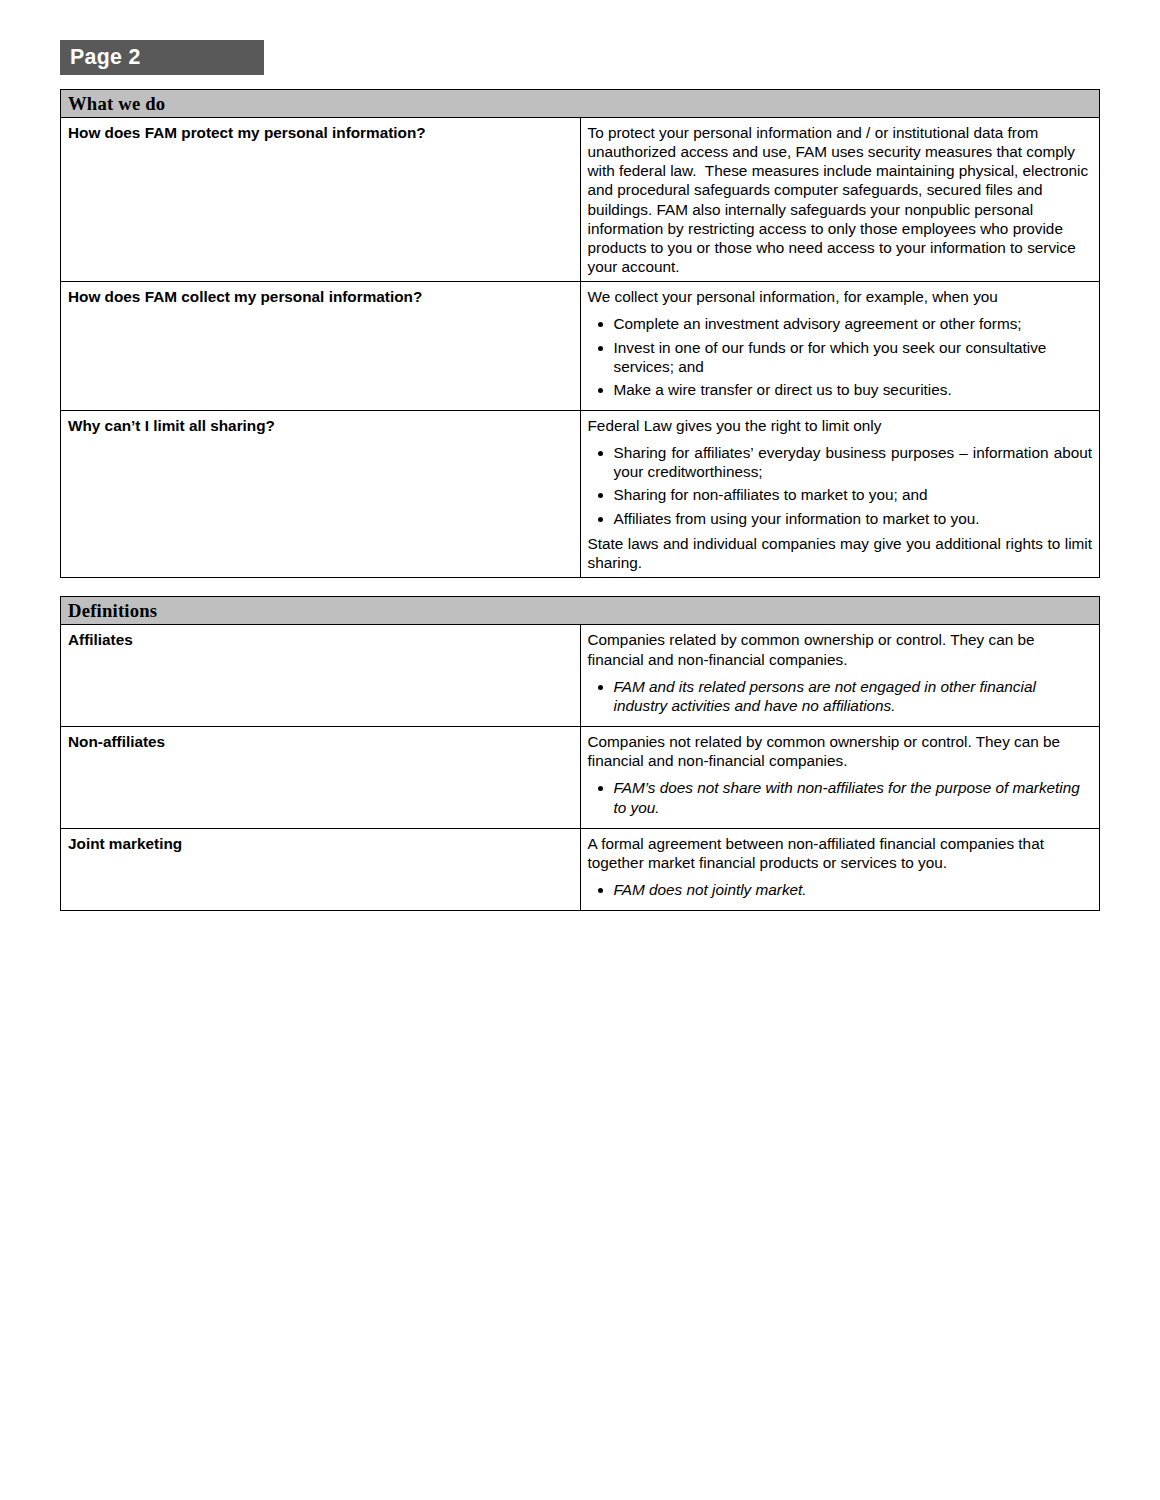Page 2
| What we do |
| --- |
| How does FAM protect my personal information? | To protect your personal information and / or institutional data from unauthorized access and use, FAM uses security measures that comply with federal law. These measures include maintaining physical, electronic and procedural safeguards computer safeguards, secured files and buildings. FAM also internally safeguards your nonpublic personal information by restricting access to only those employees who provide products to you or those who need access to your information to service your account. |
| How does FAM collect my personal information? | We collect your personal information, for example, when you Complete an investment advisory agreement or other forms; Invest in one of our funds or for which you seek our consultative services; and Make a wire transfer or direct us to buy securities. |
| Why can’t I limit all sharing? | Federal Law gives you the right to limit only Sharing for affiliates’ everyday business purposes – information about your creditworthiness; Sharing for non-affiliates to market to you; and Affiliates from using your information to market to you. State laws and individual companies may give you additional rights to limit sharing. |
| Definitions |
| --- |
| Affiliates | Companies related by common ownership or control. They can be financial and non-financial companies. FAM and its related persons are not engaged in other financial industry activities and have no affiliations. |
| Non-affiliates | Companies not related by common ownership or control. They can be financial and non-financial companies. FAM’s does not share with non-affiliates for the purpose of marketing to you. |
| Joint marketing | A formal agreement between non-affiliated financial companies that together market financial products or services to you. FAM does not jointly market. |